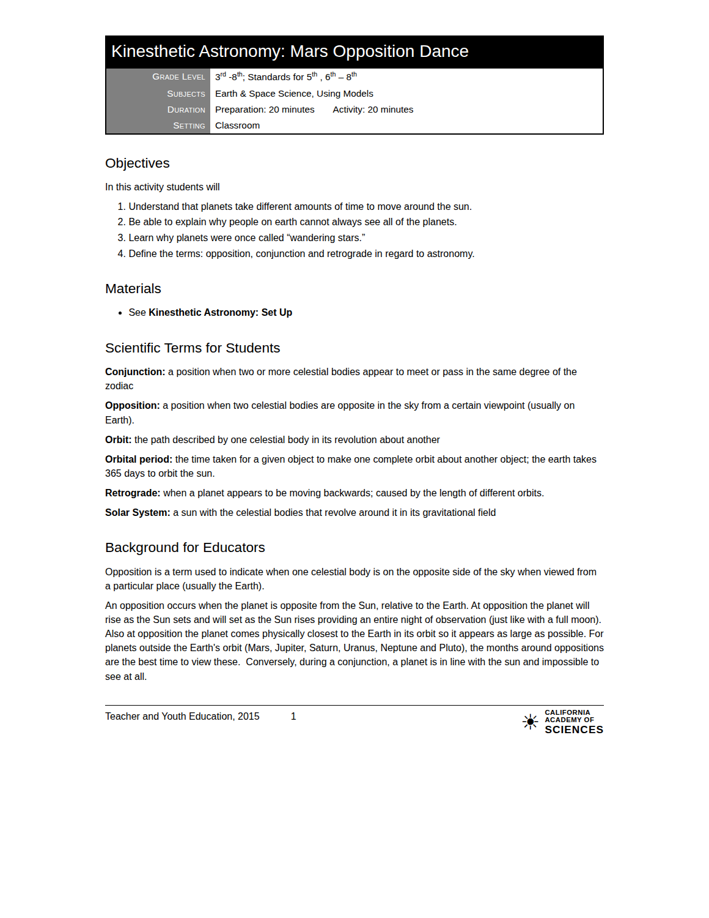Kinesthetic Astronomy: Mars Opposition Dance
| Grade Level | 3 rd -8 th ; Standards for 5 th , 6 th – 8 th |
| Subjects | Earth & Space Science, Using Models |
| Duration | Preparation: 20 minutes Activity: 20 minutes |
| Setting | Classroom |
Objectives
In this activity students will
Understand that planets take different amounts of time to move around the sun.
Be able to explain why people on earth cannot always see all of the planets.
Learn why planets were once called “wandering stars.”
Define the terms: opposition, conjunction and retrograde in regard to astronomy.
Materials
See Kinesthetic Astronomy: Set Up
Scientific Terms for Students
Conjunction: a position when two or more celestial bodies appear to meet or pass in the same degree of the zodiac
Opposition: a position when two celestial bodies are opposite in the sky from a certain viewpoint (usually on Earth).
Orbit: the path described by one celestial body in its revolution about another
Orbital period: the time taken for a given object to make one complete orbit about another object; the earth takes 365 days to orbit the sun.
Retrograde: when a planet appears to be moving backwards; caused by the length of different orbits.
Solar System: a sun with the celestial bodies that revolve around it in its gravitational field
Background for Educators
Opposition is a term used to indicate when one celestial body is on the opposite side of the sky when viewed from a particular place (usually the Earth).
An opposition occurs when the planet is opposite from the Sun, relative to the Earth. At opposition the planet will rise as the Sun sets and will set as the Sun rises providing an entire night of observation (just like with a full moon). Also at opposition the planet comes physically closest to the Earth in its orbit so it appears as large as possible. For planets outside the Earth's orbit (Mars, Jupiter, Saturn, Uranus, Neptune and Pluto), the months around oppositions are the best time to view these. Conversely, during a conjunction, a planet is in line with the sun and impossible to see at all.
Teacher and Youth Education, 2015
1
☀ California
Academy of
Sciences